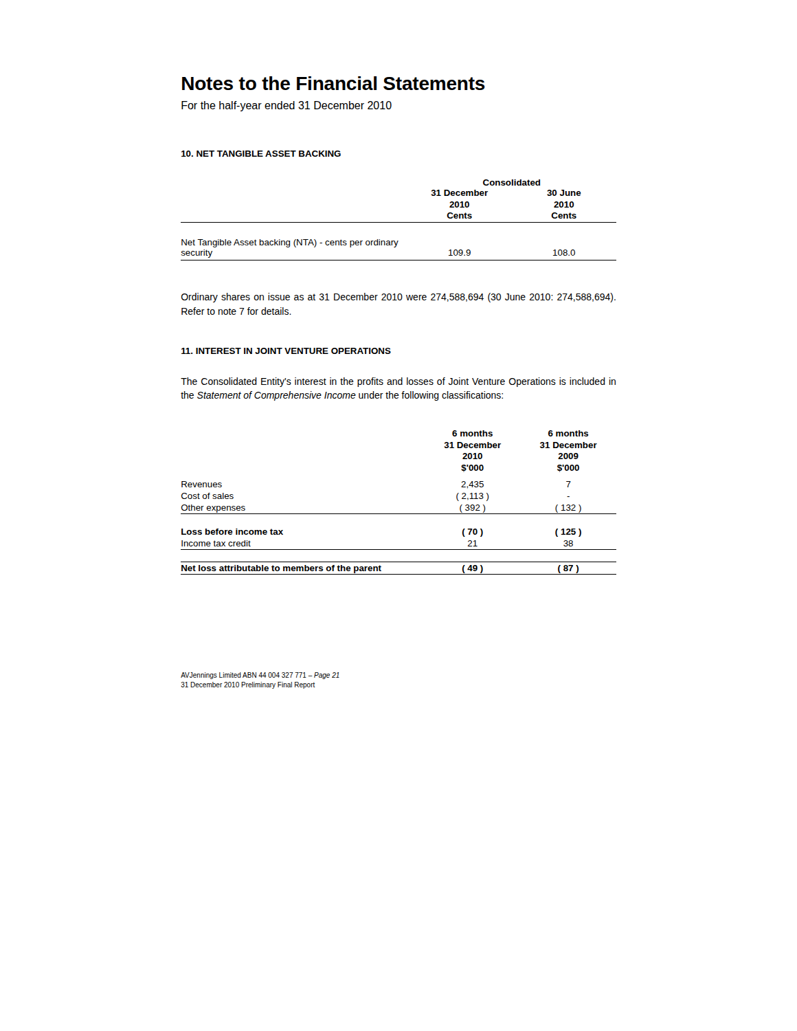Notes to the Financial Statements
For the half-year ended 31 December 2010
10. NET TANGIBLE ASSET BACKING
| | Consolidated |
| | 31 December 2010 Cents | 30 June 2010 Cents |
| Net Tangible Asset backing (NTA) - cents per ordinary security | 109.9 | 108.0 |
Ordinary shares on issue as at 31 December 2010 were 274,588,694 (30 June 2010: 274,588,694). Refer to note 7 for details.
11. INTEREST IN JOINT VENTURE OPERATIONS
The Consolidated Entity's interest in the profits and losses of Joint Venture Operations is included in the Statement of Comprehensive Income under the following classifications:
| | 6 months 31 December 2010 $'000 | 6 months 31 December 2009 $'000 |
| Revenues | 2,435 | 7 |
| Cost of sales | ( 2,113 ) | - |
| Other expenses | ( 392 ) | ( 132 ) |
| Loss before income tax | ( 70 ) | ( 125 ) |
| Income tax credit | 21 | 38 |
| Net loss attributable to members of the parent | ( 49 ) | ( 87 ) |
AVJennings Limited ABN 44 004 327 771 – Page 21
31 December 2010 Preliminary Final Report